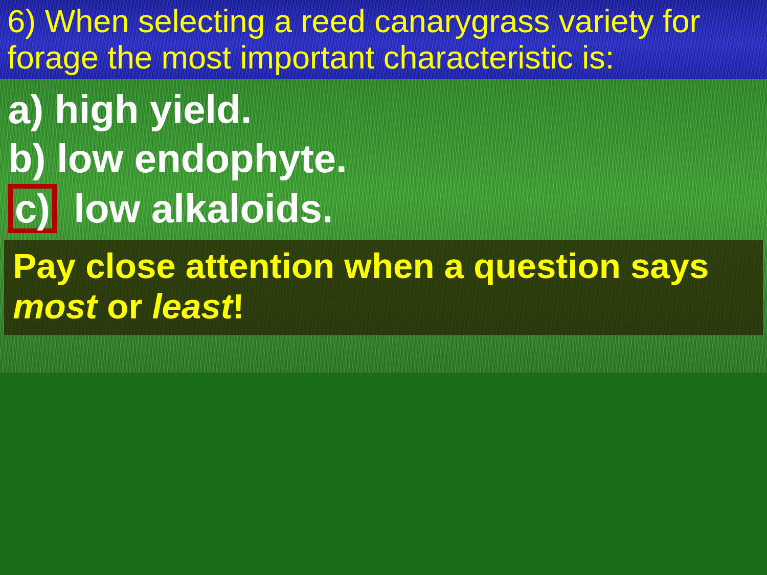6) When selecting a reed canarygrass variety for forage the most important characteristic is:
a) high yield.
b) low endophyte.
c) low alkaloids.
Pay close attention when a question says most or least!